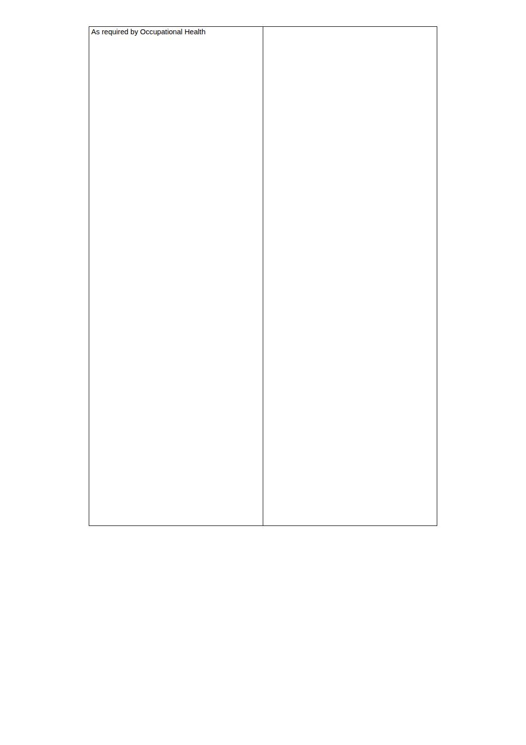| As required by Occupational Health | |